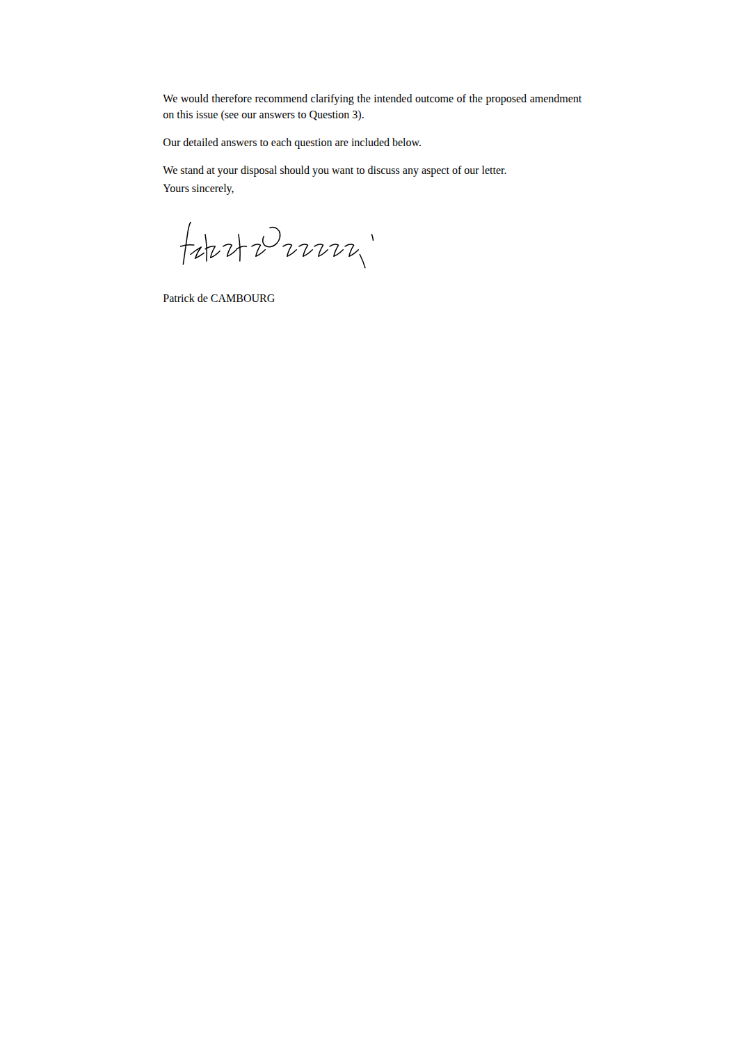We would therefore recommend clarifying the intended outcome of the proposed amendment on this issue (see our answers to Question 3).
Our detailed answers to each question are included below.
We stand at your disposal should you want to discuss any aspect of our letter.
Yours sincerely,
Patrick de CAMBOURG